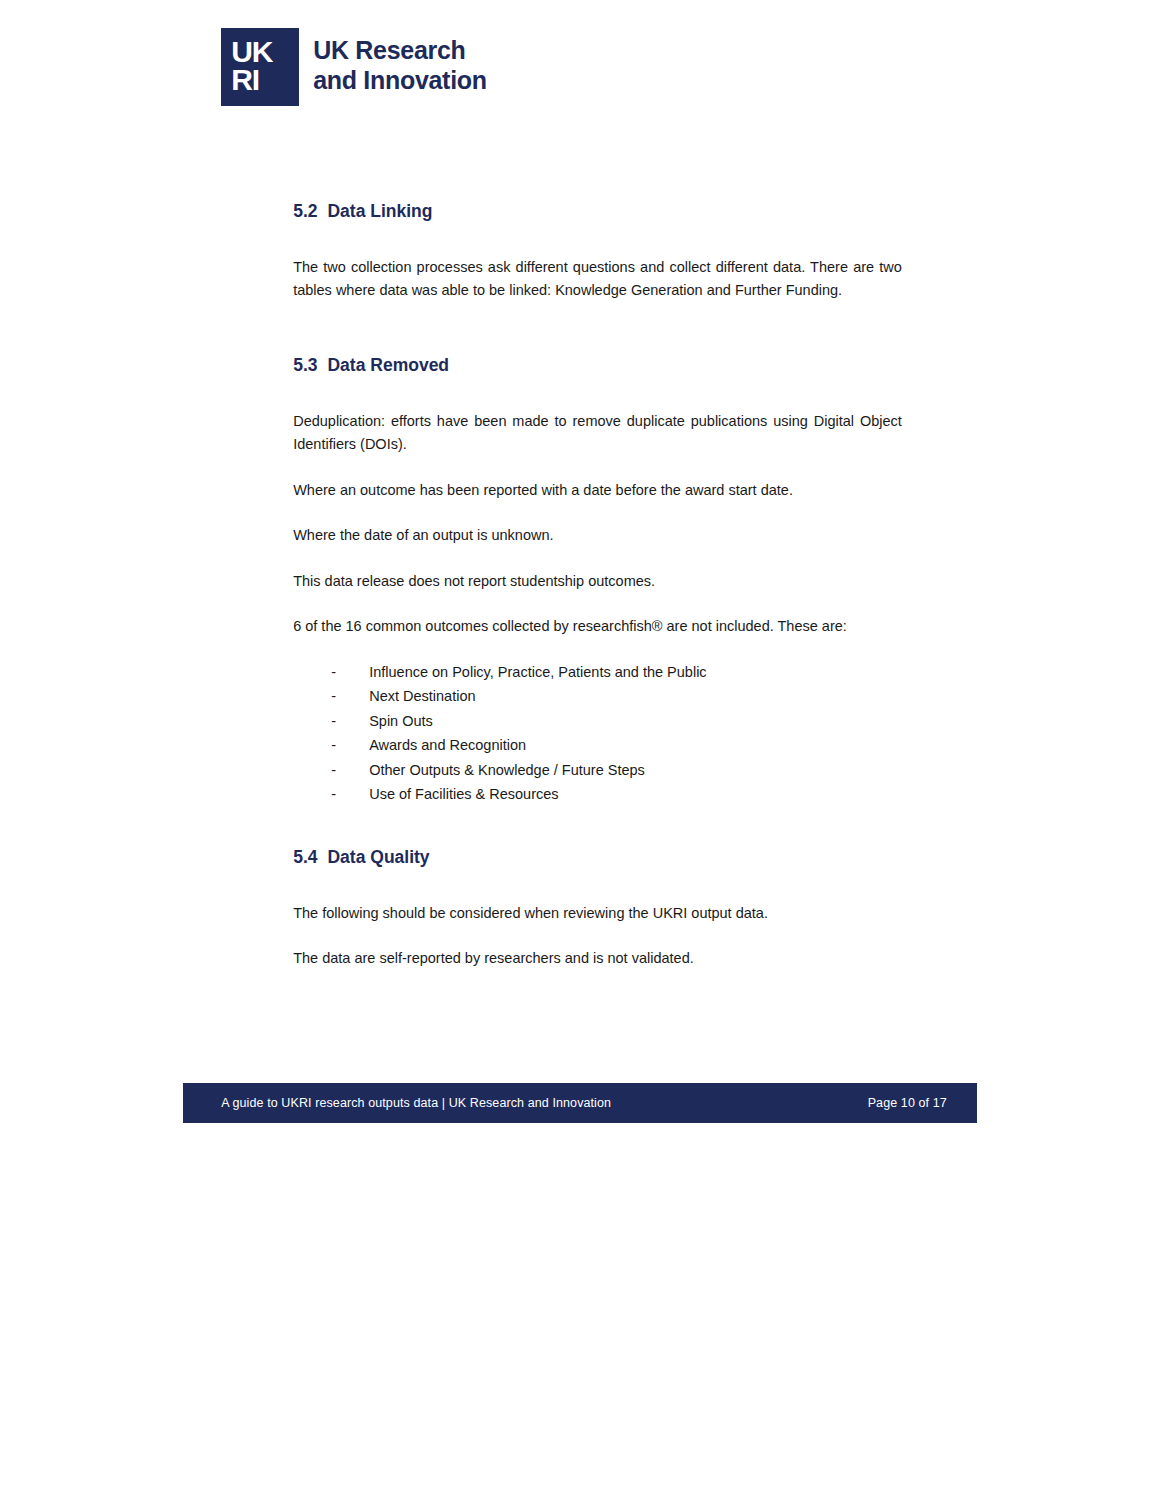UK RI
UK Research
and Innovation
5.2 Data Linking
The two collection processes ask different questions and collect different data. There are two tables where data was able to be linked: Knowledge Generation and Further Funding.
5.3 Data Removed
Deduplication: efforts have been made to remove duplicate publications using Digital Object Identifiers (DOIs).
Where an outcome has been reported with a date before the award start date.
Where the date of an output is unknown.
This data release does not report studentship outcomes.
6 of the 16 common outcomes collected by researchfish® are not included. These are:
Influence on Policy, Practice, Patients and the Public
Next Destination
Spin Outs
Awards and Recognition
Other Outputs & Knowledge / Future Steps
Use of Facilities & Resources
5.4 Data Quality
The following should be considered when reviewing the UKRI output data.
The data are self-reported by researchers and is not validated.
A guide to UKRI research outputs data | UK Research and Innovation
Page 10 of 17